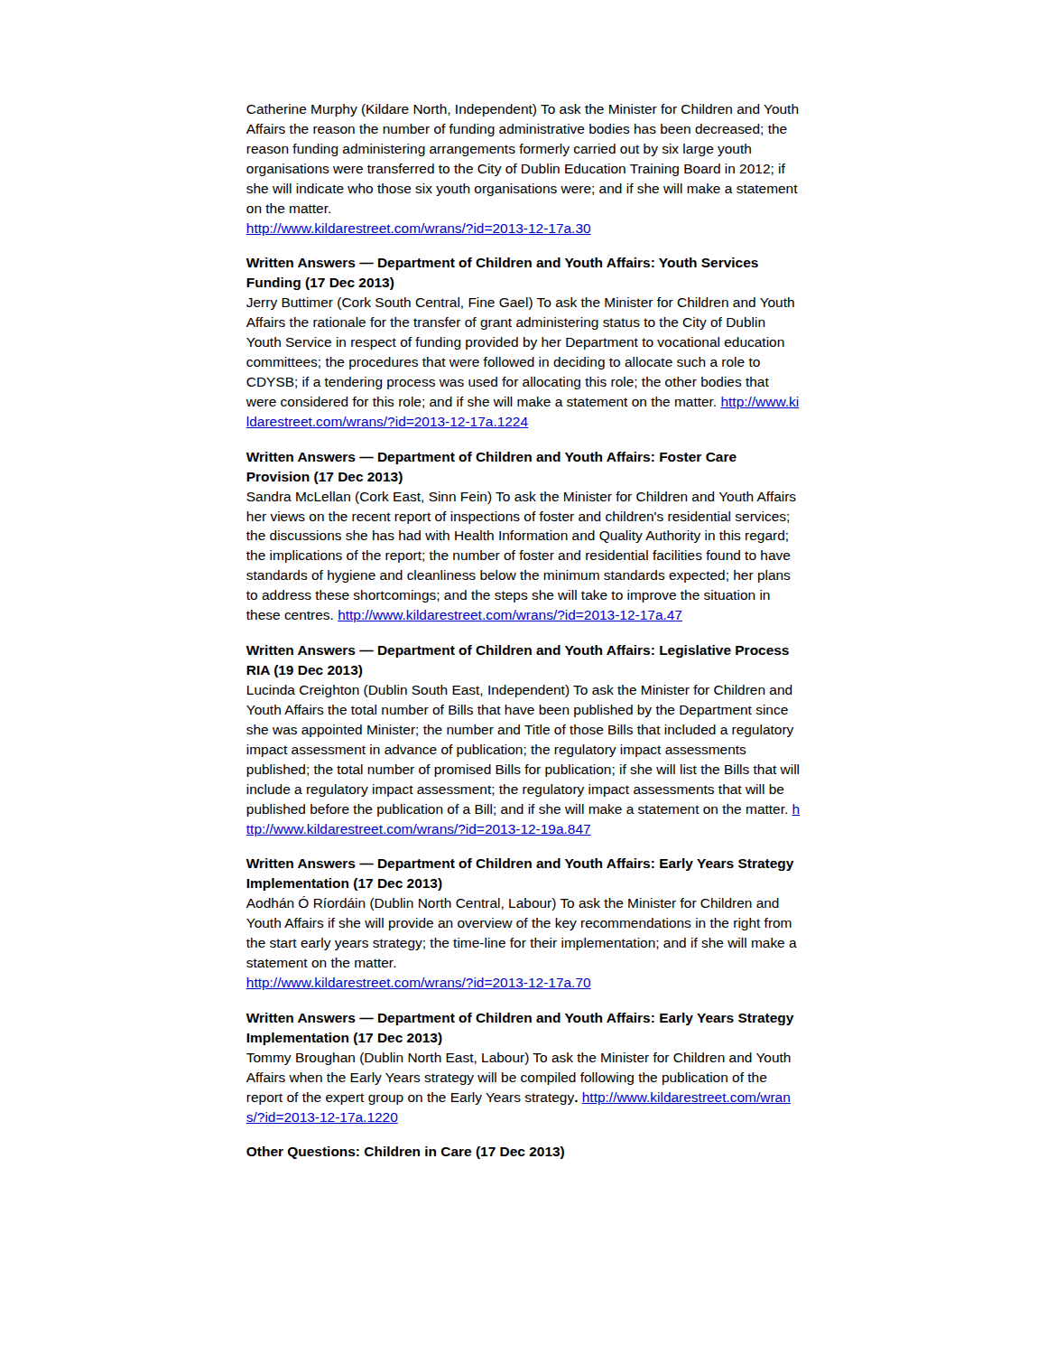Catherine Murphy (Kildare North, Independent) To ask the Minister for Children and Youth Affairs the reason the number of funding administrative bodies has been decreased; the reason funding administering arrangements formerly carried out by six large youth organisations were transferred to the City of Dublin Education Training Board in 2012; if she will indicate who those six youth organisations were; and if she will make a statement on the matter.
http://www.kildarestreet.com/wrans/?id=2013-12-17a.30
Written Answers — Department of Children and Youth Affairs: Youth Services Funding (17 Dec 2013)
Jerry Buttimer (Cork South Central, Fine Gael) To ask the Minister for Children and Youth Affairs the rationale for the transfer of grant administering status to the City of Dublin Youth Service in respect of funding provided by her Department to vocational education committees; the procedures that were followed in deciding to allocate such a role to CDYSB; if a tendering process was used for allocating this role; the other bodies that were considered for this role; and if she will make a statement on the matter. http://www.kildarestreet.com/wrans/?id=2013-12-17a.1224
Written Answers — Department of Children and Youth Affairs: Foster Care Provision (17 Dec 2013)
Sandra McLellan (Cork East, Sinn Fein) To ask the Minister for Children and Youth Affairs her views on the recent report of inspections of foster and children's residential services; the discussions she has had with Health Information and Quality Authority in this regard; the implications of the report; the number of foster and residential facilities found to have standards of hygiene and cleanliness below the minimum standards expected; her plans to address these shortcomings; and the steps she will take to improve the situation in these centres. http://www.kildarestreet.com/wrans/?id=2013-12-17a.47
Written Answers — Department of Children and Youth Affairs: Legislative Process RIA (19 Dec 2013)
Lucinda Creighton (Dublin South East, Independent) To ask the Minister for Children and Youth Affairs the total number of Bills that have been published by the Department since she was appointed Minister; the number and Title of those Bills that included a regulatory impact assessment in advance of publication; the regulatory impact assessments published; the total number of promised Bills for publication; if she will list the Bills that will include a regulatory impact assessment; the regulatory impact assessments that will be published before the publication of a Bill; and if she will make a statement on the matter. http://www.kildarestreet.com/wrans/?id=2013-12-19a.847
Written Answers — Department of Children and Youth Affairs: Early Years Strategy Implementation (17 Dec 2013)
Aodhán Ó Ríordáin (Dublin North Central, Labour) To ask the Minister for Children and Youth Affairs if she will provide an overview of the key recommendations in the right from the start early years strategy; the time-line for their implementation; and if she will make a statement on the matter.
http://www.kildarestreet.com/wrans/?id=2013-12-17a.70
Written Answers — Department of Children and Youth Affairs: Early Years Strategy Implementation (17 Dec 2013)
Tommy Broughan (Dublin North East, Labour) To ask the Minister for Children and Youth Affairs when the Early Years strategy will be compiled following the publication of the report of the expert group on the Early Years strategy. http://www.kildarestreet.com/wrans/?id=2013-12-17a.1220
Other Questions: Children in Care (17 Dec 2013)